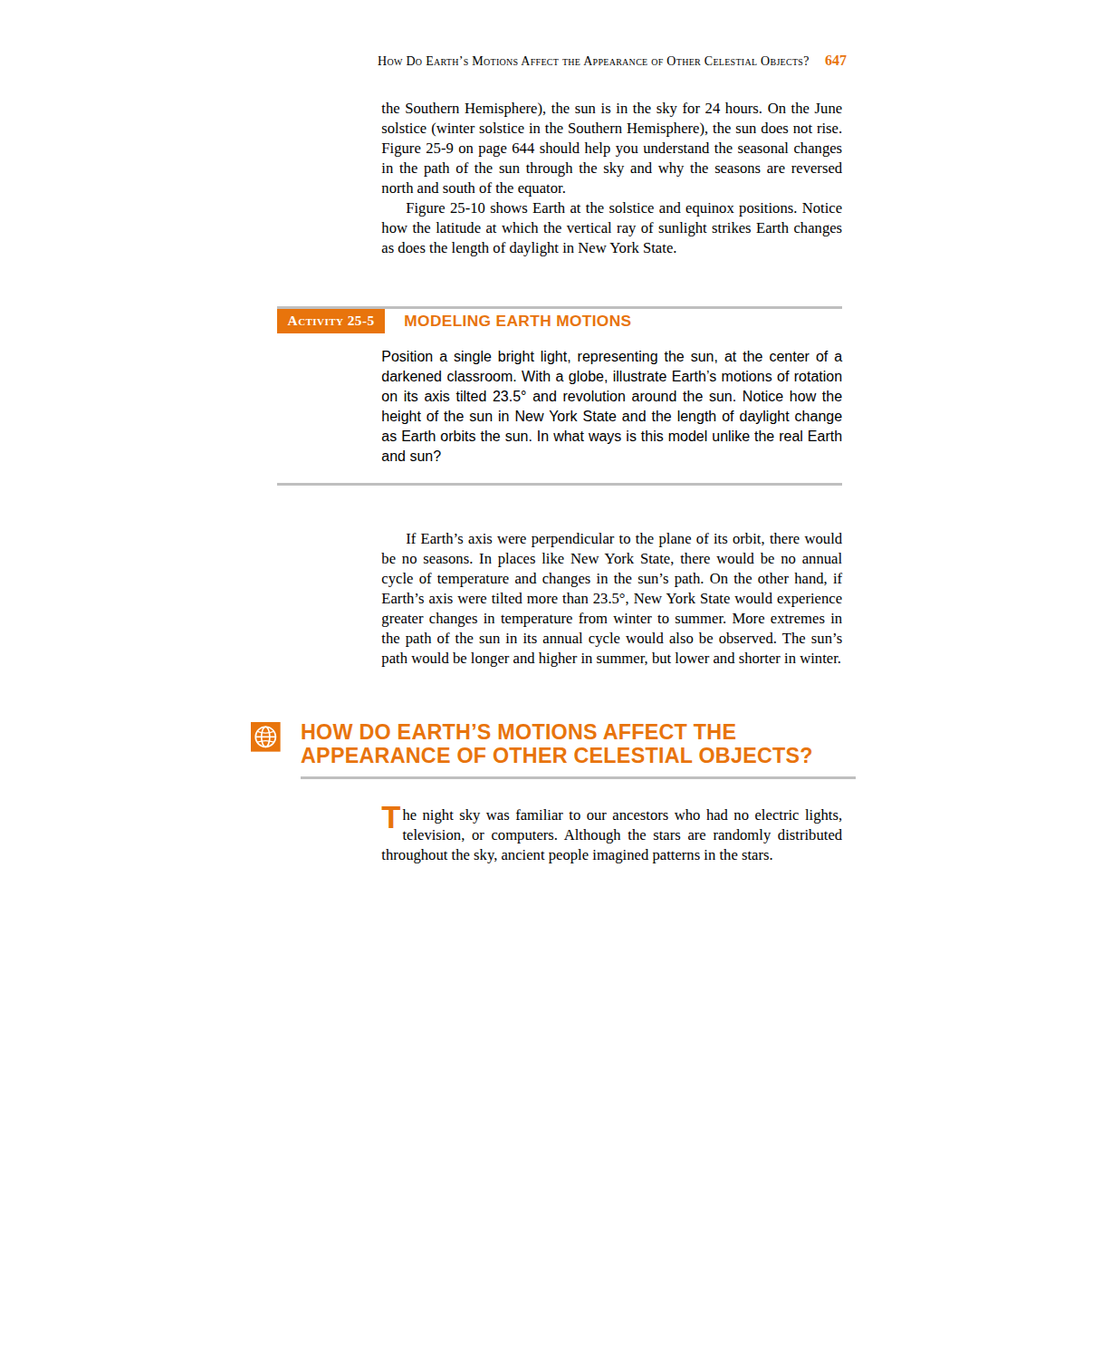How Do Earth’s Motions Affect the Appearance of Other Celestial Objects?647
the Southern Hemisphere), the sun is in the sky for 24 hours. On the June solstice (winter solstice in the Southern Hemisphere), the sun does not rise. Figure 25-9 on page 644 should help you understand the seasonal changes in the path of the sun through the sky and why the seasons are reversed north and south of the equator.
Figure 25-10 shows Earth at the solstice and equinox positions. Notice how the latitude at which the vertical ray of sunlight strikes Earth changes as does the length of daylight in New York State.
Activity 25-5
MODELING EARTH MOTIONS
Position a single bright light, representing the sun, at the center of a darkened classroom. With a globe, illustrate Earth’s motions of rotation on its axis tilted 23.5° and revolution around the sun. Notice how the height of the sun in New York State and the length of daylight change as Earth orbits the sun. In what ways is this model unlike the real Earth and sun?
If Earth’s axis were perpendicular to the plane of its orbit, there would be no seasons. In places like New York State, there would be no annual cycle of temperature and changes in the sun’s path. On the other hand, if Earth’s axis were tilted more than 23.5°, New York State would experience greater changes in temperature from winter to summer. More extremes in the path of the sun in its annual cycle would also be observed. The sun’s path would be longer and higher in summer, but lower and shorter in winter.
How Do Earth’s Motions Affect the
Appearance of Other Celestial Objects?
The night sky was familiar to our ancestors who had no electric lights, television, or computers. Although the stars are randomly distributed throughout the sky, ancient people imagined patterns in the stars.